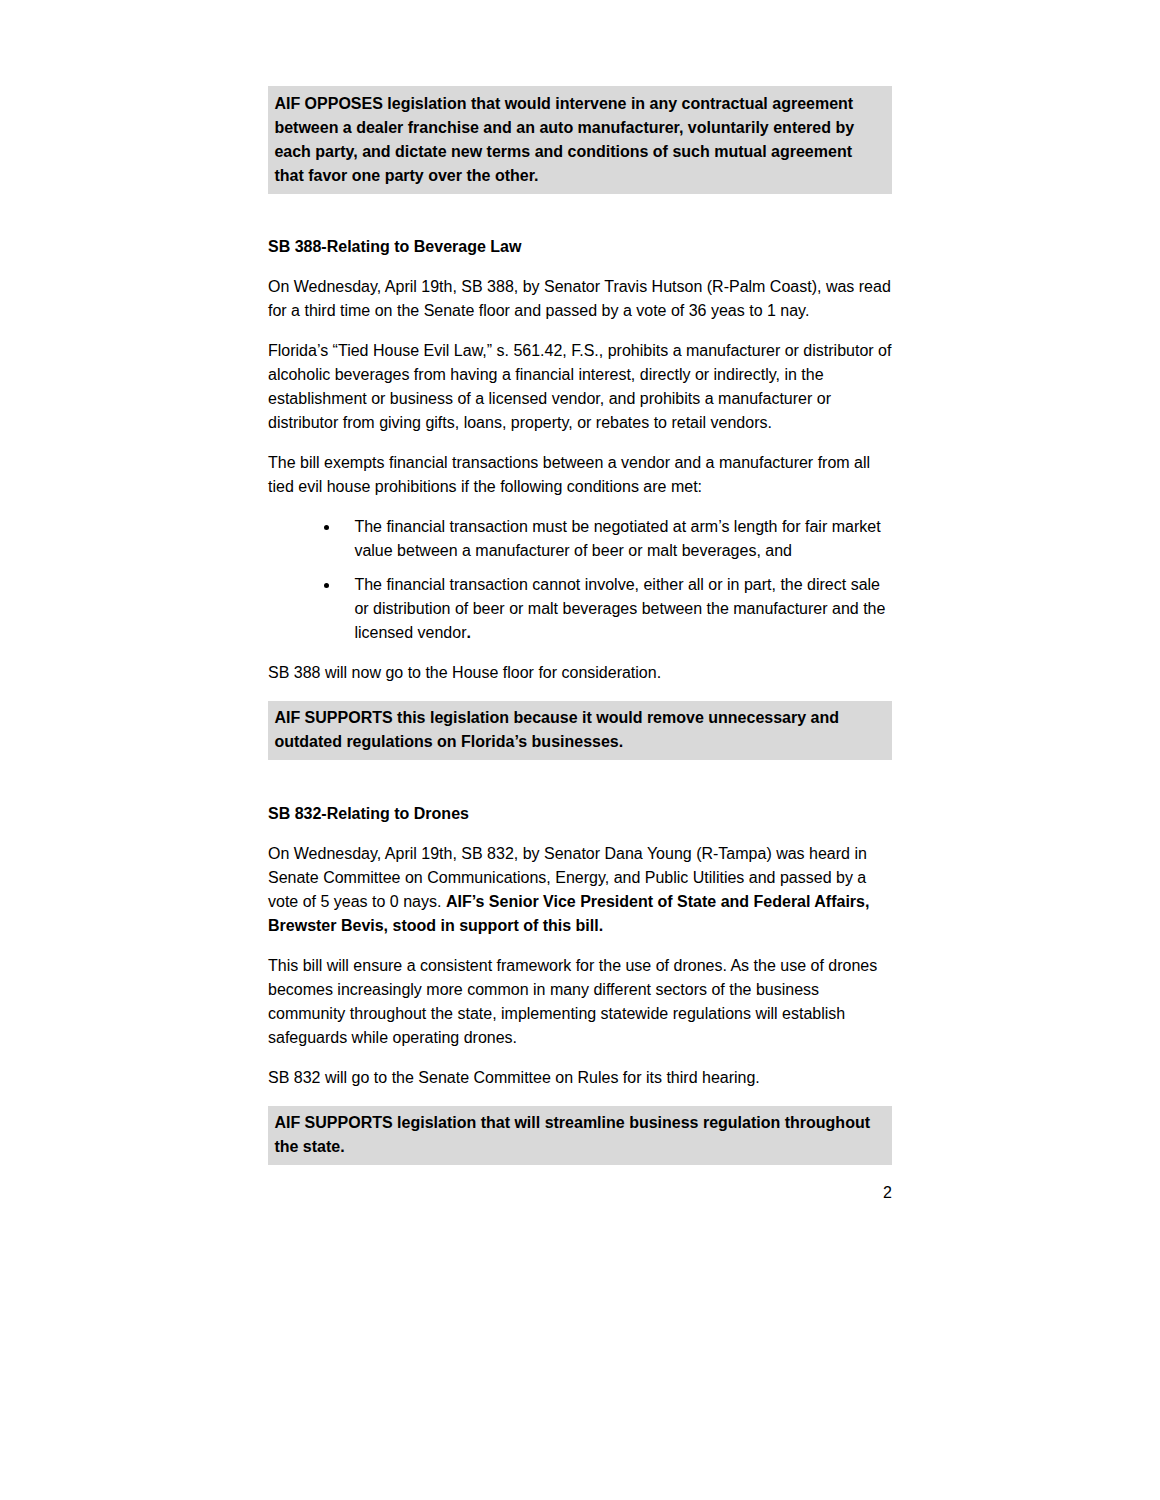AIF OPPOSES legislation that would intervene in any contractual agreement between a dealer franchise and an auto manufacturer, voluntarily entered by each party, and dictate new terms and conditions of such mutual agreement that favor one party over the other.
SB 388-Relating to Beverage Law
On Wednesday, April 19th, SB 388, by Senator Travis Hutson (R-Palm Coast), was read for a third time on the Senate floor and passed by a vote of 36 yeas to 1 nay.
Florida’s “Tied House Evil Law,” s. 561.42, F.S., prohibits a manufacturer or distributor of alcoholic beverages from having a financial interest, directly or indirectly, in the establishment or business of a licensed vendor, and prohibits a manufacturer or distributor from giving gifts, loans, property, or rebates to retail vendors.
The bill exempts financial transactions between a vendor and a manufacturer from all tied evil house prohibitions if the following conditions are met:
The financial transaction must be negotiated at arm’s length for fair market value between a manufacturer of beer or malt beverages, and
The financial transaction cannot involve, either all or in part, the direct sale or distribution of beer or malt beverages between the manufacturer and the licensed vendor.
SB 388 will now go to the House floor for consideration.
AIF SUPPORTS this legislation because it would remove unnecessary and outdated regulations on Florida’s businesses.
SB 832-Relating to Drones
On Wednesday, April 19th, SB 832, by Senator Dana Young (R-Tampa) was heard in Senate Committee on Communications, Energy, and Public Utilities and passed by a vote of 5 yeas to 0 nays. AIF’s Senior Vice President of State and Federal Affairs, Brewster Bevis, stood in support of this bill.
This bill will ensure a consistent framework for the use of drones. As the use of drones becomes increasingly more common in many different sectors of the business community throughout the state, implementing statewide regulations will establish safeguards while operating drones.
SB 832 will go to the Senate Committee on Rules for its third hearing.
AIF SUPPORTS legislation that will streamline business regulation throughout the state.
2